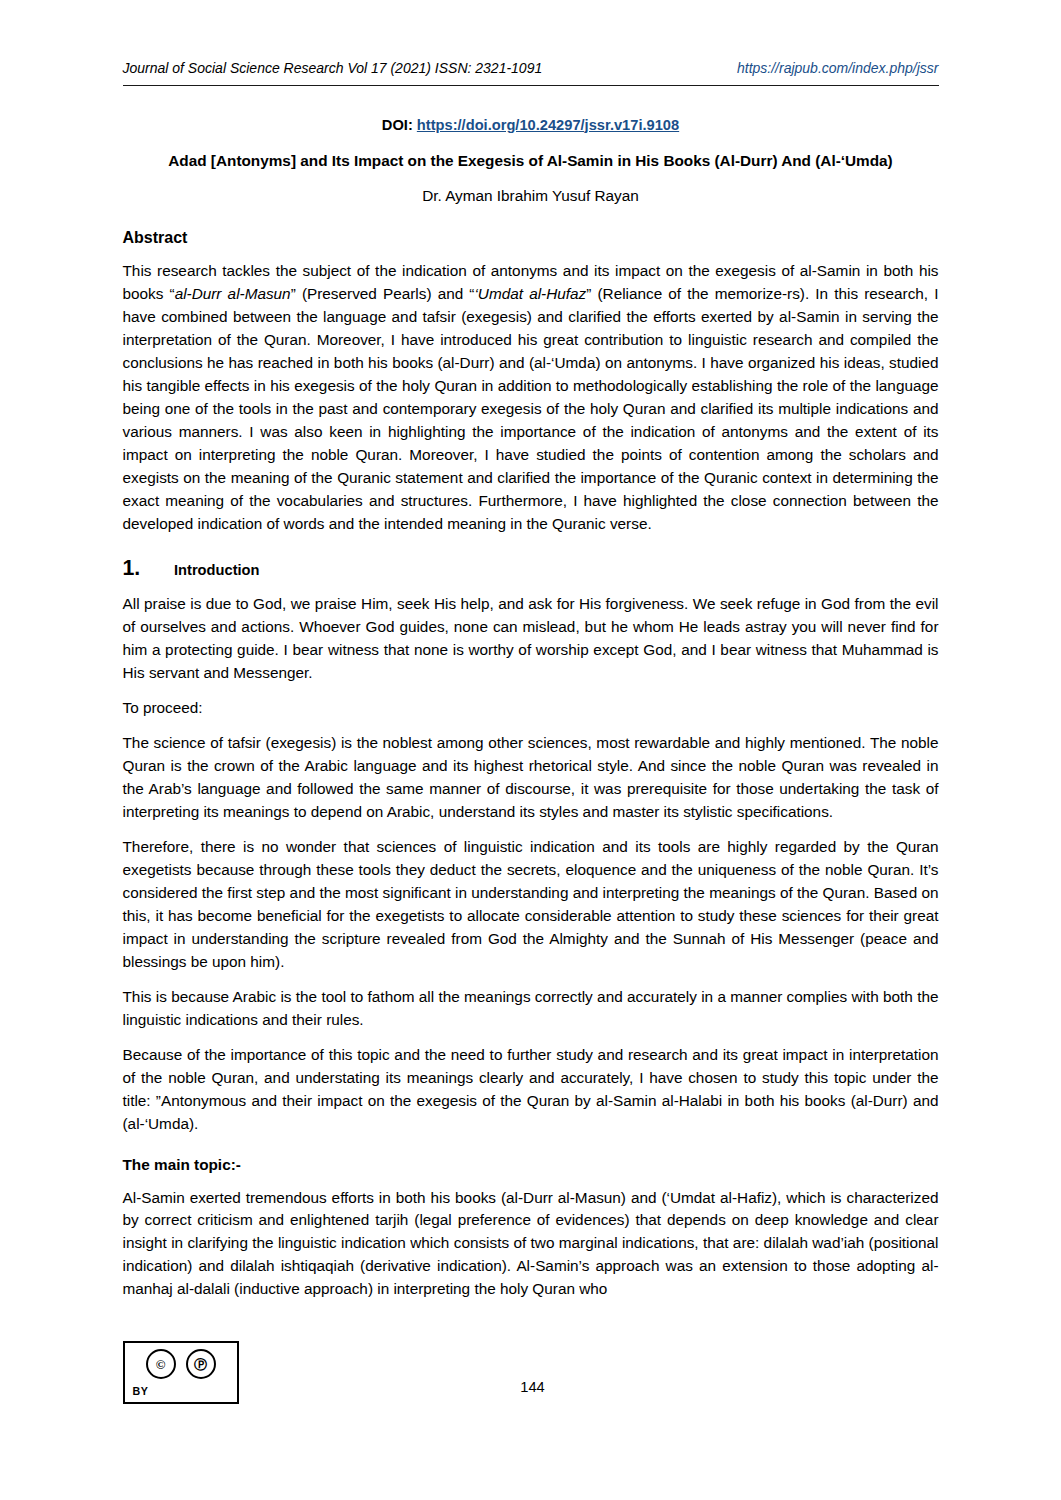Journal of Social Science Research Vol 17 (2021) ISSN: 2321-1091
https://rajpub.com/index.php/jssr
DOI: https://doi.org/10.24297/jssr.v17i.9108
Adad [Antonyms] and Its Impact on the Exegesis of Al-Samin in His Books (Al-Durr) And (Al-‘Umda)
Dr. Ayman Ibrahim Yusuf Rayan
Abstract
This research tackles the subject of the indication of antonyms and its impact on the exegesis of al-Samin in both his books “al-Durr al-Masun” (Preserved Pearls) and “‘Umdat al-Hufaz” (Reliance of the memorize-rs). In this research, I have combined between the language and tafsir (exegesis) and clarified the efforts exerted by al-Samin in serving the interpretation of the Quran. Moreover, I have introduced his great contribution to linguistic research and compiled the conclusions he has reached in both his books (al-Durr) and (al-‘Umda) on antonyms. I have organized his ideas, studied his tangible effects in his exegesis of the holy Quran in addition to methodologically establishing the role of the language being one of the tools in the past and contemporary exegesis of the holy Quran and clarified its multiple indications and various manners. I was also keen in highlighting the importance of the indication of antonyms and the extent of its impact on interpreting the noble Quran. Moreover, I have studied the points of contention among the scholars and exegists on the meaning of the Quranic statement and clarified the importance of the Quranic context in determining the exact meaning of the vocabularies and structures. Furthermore, I have highlighted the close connection between the developed indication of words and the intended meaning in the Quranic verse.
1. Introduction
All praise is due to God, we praise Him, seek His help, and ask for His forgiveness. We seek refuge in God from the evil of ourselves and actions. Whoever God guides, none can mislead, but he whom He leads astray you will never find for him a protecting guide. I bear witness that none is worthy of worship except God, and I bear witness that Muhammad is His servant and Messenger.
To proceed:
The science of tafsir (exegesis) is the noblest among other sciences, most rewardable and highly mentioned. The noble Quran is the crown of the Arabic language and its highest rhetorical style. And since the noble Quran was revealed in the Arab’s language and followed the same manner of discourse, it was prerequisite for those undertaking the task of interpreting its meanings to depend on Arabic, understand its styles and master its stylistic specifications.
Therefore, there is no wonder that sciences of linguistic indication and its tools are highly regarded by the Quran exegetists because through these tools they deduct the secrets, eloquence and the uniqueness of the noble Quran. It’s considered the first step and the most significant in understanding and interpreting the meanings of the Quran. Based on this, it has become beneficial for the exegetists to allocate considerable attention to study these sciences for their great impact in understanding the scripture revealed from God the Almighty and the Sunnah of His Messenger (peace and blessings be upon him).
This is because Arabic is the tool to fathom all the meanings correctly and accurately in a manner complies with both the linguistic indications and their rules.
Because of the importance of this topic and the need to further study and research and its great impact in interpretation of the noble Quran, and understating its meanings clearly and accurately, I have chosen to study this topic under the title: ”Antonymous and their impact on the exegesis of the Quran by al-Samin al-Halabi in both his books (al-Durr) and (al-‘Umda).
The main topic:-
Al-Samin exerted tremendous efforts in both his books (al-Durr al-Masun) and (‘Umdat al-Hafiz), which is characterized by correct criticism and enlightened tarjih (legal preference of evidences) that depends on deep knowledge and clear insight in clarifying the linguistic indication which consists of two marginal indications, that are: dilalah wad’iah (positional indication) and dilalah ishtiqaqiah (derivative indication). Al-Samin’s approach was an extension to those adopting al-manhaj al-dalali (inductive approach) in interpreting the holy Quran who
© Ⓟ
BY
144